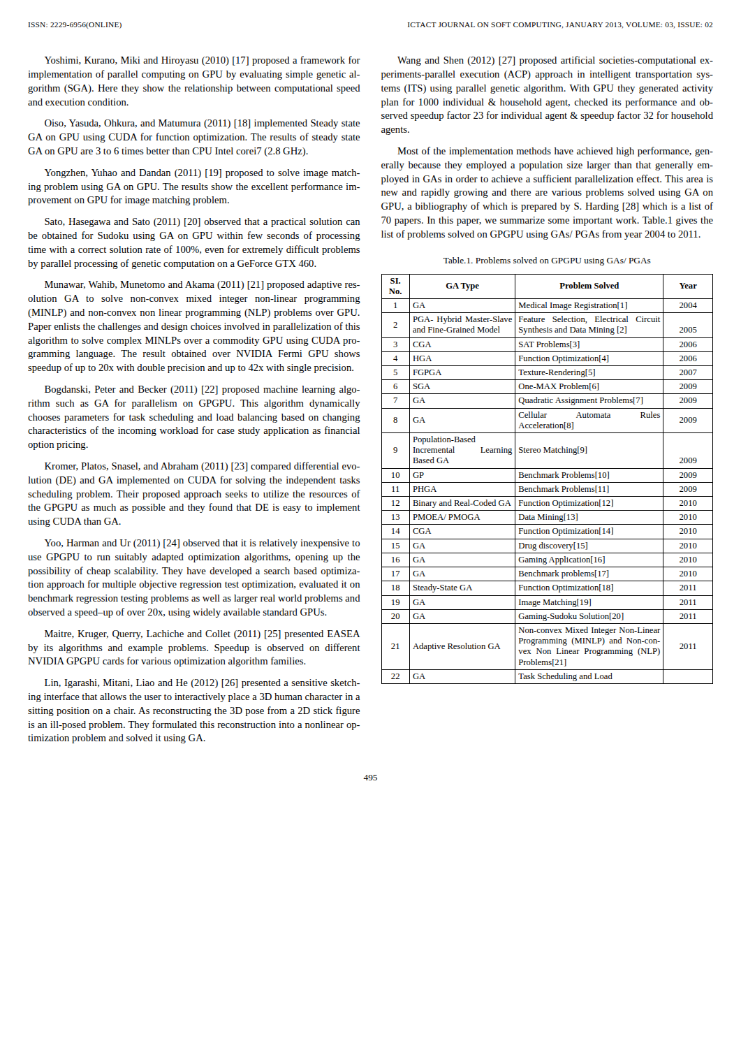ISSN: 2229-6956(ONLINE)
ICTACT JOURNAL ON SOFT COMPUTING, JANUARY 2013, VOLUME: 03, ISSUE: 02
Yoshimi, Kurano, Miki and Hiroyasu (2010) [17] proposed a framework for implementation of parallel computing on GPU by evaluating simple genetic algorithm (SGA). Here they show the relationship between computational speed and execution condition.
Oiso, Yasuda, Ohkura, and Matumura (2011) [18] implemented Steady state GA on GPU using CUDA for function optimization. The results of steady state GA on GPU are 3 to 6 times better than CPU Intel corei7 (2.8 GHz).
Yongzhen, Yuhao and Dandan (2011) [19] proposed to solve image matching problem using GA on GPU. The results show the excellent performance improvement on GPU for image matching problem.
Sato, Hasegawa and Sato (2011) [20] observed that a practical solution can be obtained for Sudoku using GA on GPU within few seconds of processing time with a correct solution rate of 100%, even for extremely difficult problems by parallel processing of genetic computation on a GeForce GTX 460.
Munawar, Wahib, Munetomo and Akama (2011) [21] proposed adaptive resolution GA to solve non-convex mixed integer non-linear programming (MINLP) and non-convex non linear programming (NLP) problems over GPU. Paper enlists the challenges and design choices involved in parallelization of this algorithm to solve complex MINLPs over a commodity GPU using CUDA programming language. The result obtained over NVIDIA Fermi GPU shows speedup of up to 20x with double precision and up to 42x with single precision.
Bogdanski, Peter and Becker (2011) [22] proposed machine learning algorithm such as GA for parallelism on GPGPU. This algorithm dynamically chooses parameters for task scheduling and load balancing based on changing characteristics of the incoming workload for case study application as financial option pricing.
Kromer, Platos, Snasel, and Abraham (2011) [23] compared differential evolution (DE) and GA implemented on CUDA for solving the independent tasks scheduling problem. Their proposed approach seeks to utilize the resources of the GPGPU as much as possible and they found that DE is easy to implement using CUDA than GA.
Yoo, Harman and Ur (2011) [24] observed that it is relatively inexpensive to use GPGPU to run suitably adapted optimization algorithms, opening up the possibility of cheap scalability. They have developed a search based optimization approach for multiple objective regression test optimization, evaluated it on benchmark regression testing problems as well as larger real world problems and observed a speed–up of over 20x, using widely available standard GPUs.
Maitre, Kruger, Querry, Lachiche and Collet (2011) [25] presented EASEA by its algorithms and example problems. Speedup is observed on different NVIDIA GPGPU cards for various optimization algorithm families.
Lin, Igarashi, Mitani, Liao and He (2012) [26] presented a sensitive sketching interface that allows the user to interactively place a 3D human character in a sitting position on a chair. As reconstructing the 3D pose from a 2D stick figure is an ill-posed problem. They formulated this reconstruction into a nonlinear optimization problem and solved it using GA.
Wang and Shen (2012) [27] proposed artificial societies-computational experiments-parallel execution (ACP) approach in intelligent transportation systems (ITS) using parallel genetic algorithm. With GPU they generated activity plan for 1000 individual & household agent, checked its performance and observed speedup factor 23 for individual agent & speedup factor 32 for household agents.
Most of the implementation methods have achieved high performance, generally because they employed a population size larger than that generally employed in GAs in order to achieve a sufficient parallelization effect. This area is new and rapidly growing and there are various problems solved using GA on GPU, a bibliography of which is prepared by S. Harding [28] which is a list of 70 papers. In this paper, we summarize some important work. Table.1 gives the list of problems solved on GPGPU using GAs/ PGAs from year 2004 to 2011.
Table.1. Problems solved on GPGPU using GAs/ PGAs
| SI. No. | GA Type | Problem Solved | Year |
| --- | --- | --- | --- |
| 1 | GA | Medical Image Registration[1] | 2004 |
| 2 | PGA- Hybrid Master-Slave and Fine-Grained Model | Feature Selection, Electrical Circuit Synthesis and Data Mining [2] | 2005 |
| 3 | CGA | SAT Problems[3] | 2006 |
| 4 | HGA | Function Optimization[4] | 2006 |
| 5 | FGPGA | Texture-Rendering[5] | 2007 |
| 6 | SGA | One-MAX Problem[6] | 2009 |
| 7 | GA | Quadratic Assignment Problems[7] | 2009 |
| 8 | GA | Cellular Automata Rules Acceleration[8] | 2009 |
| 9 | Population-Based Incremental Learning Based GA | Stereo Matching[9] | 2009 |
| 10 | GP | Benchmark Problems[10] | 2009 |
| 11 | PHGA | Benchmark Problems[11] | 2009 |
| 12 | Binary and Real-Coded GA | Function Optimization[12] | 2010 |
| 13 | PMOEA/ PMOGA | Data Mining[13] | 2010 |
| 14 | CGA | Function Optimization[14] | 2010 |
| 15 | GA | Drug discovery[15] | 2010 |
| 16 | GA | Gaming Application[16] | 2010 |
| 17 | GA | Benchmark problems[17] | 2010 |
| 18 | Steady-State GA | Function Optimization[18] | 2011 |
| 19 | GA | Image Matching[19] | 2011 |
| 20 | GA | Gaming-Sudoku Solution[20] | 2011 |
| 21 | Adaptive Resolution GA | Non-convex Mixed Integer Non-Linear Programming (MINLP) and Non-convex Non Linear Programming (NLP) Problems[21] | 2011 |
| 22 | GA | Task Scheduling and Load | |
495